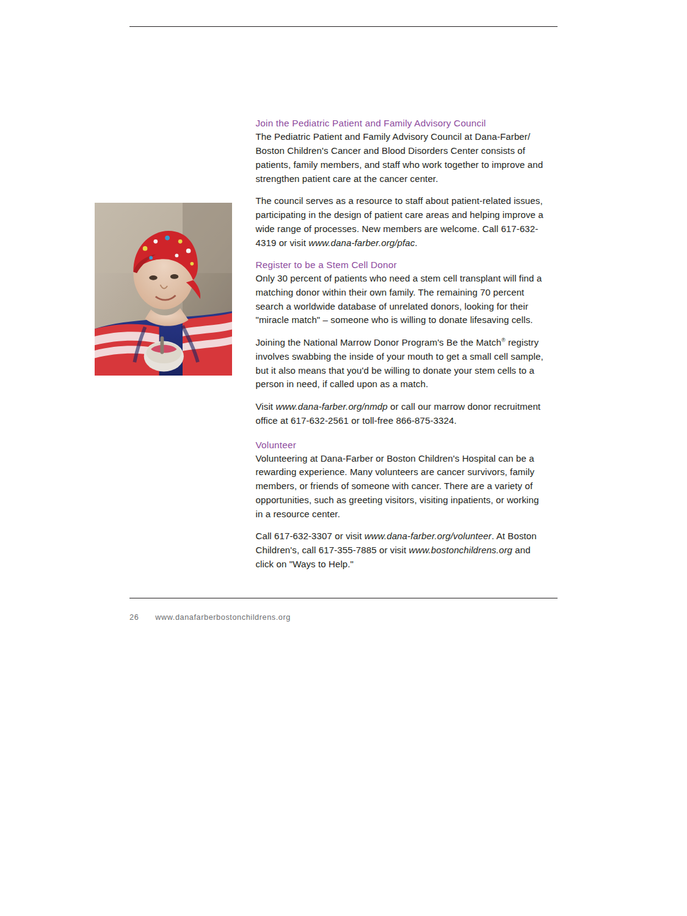Join the Pediatric Patient and Family Advisory Council
The Pediatric Patient and Family Advisory Council at Dana-Farber/ Boston Children's Cancer and Blood Disorders Center consists of patients, family members, and staff who work together to improve and strengthen patient care at the cancer center.
The council serves as a resource to staff about patient-related issues, participating in the design of patient care areas and helping improve a wide range of processes. New members are welcome. Call 617-632-4319 or visit www.dana-farber.org/pfac.
Register to be a Stem Cell Donor
Only 30 percent of patients who need a stem cell transplant will find a matching donor within their own family. The remaining 70 percent search a worldwide database of unrelated donors, looking for their "miracle match" – someone who is willing to donate lifesaving cells.
Joining the National Marrow Donor Program's Be the Match® registry involves swabbing the inside of your mouth to get a small cell sample, but it also means that you'd be willing to donate your stem cells to a person in need, if called upon as a match.
Visit www.dana-farber.org/nmdp or call our marrow donor recruitment office at 617-632-2561 or toll-free 866-875-3324.
Volunteer
Volunteering at Dana-Farber or Boston Children's Hospital can be a rewarding experience. Many volunteers are cancer survivors, family members, or friends of someone with cancer. There are a variety of opportunities, such as greeting visitors, visiting inpatients, or working in a resource center.
Call 617-632-3307 or visit www.dana-farber.org/volunteer. At Boston Children's, call 617-355-7885 or visit www.bostonchildrens.org and click on "Ways to Help."
26 www.danafarberbostonchildrens.org